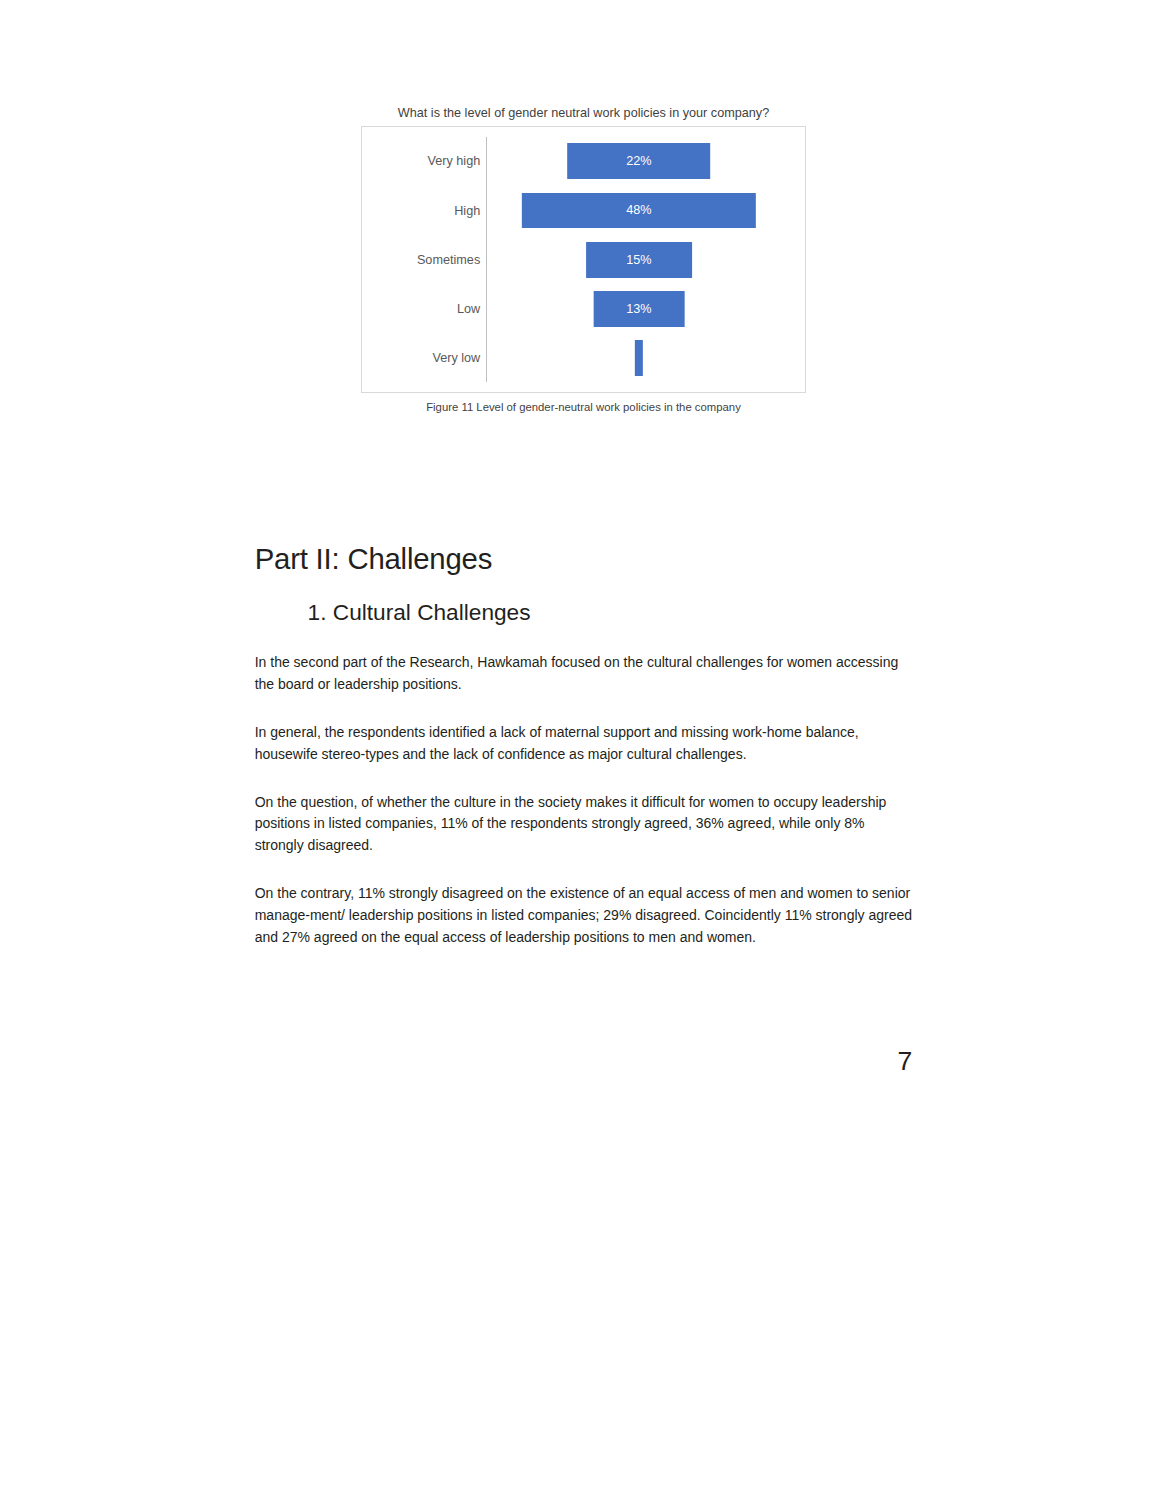What is the level of gender neutral work policies in your company?
Very high
22%
High
48%
Sometimes
15%
Low
13%
Very low
Figure 11 Level of gender-neutral work policies in the company
Part II: Challenges
1. Cultural Challenges
In the second part of the Research, Hawkamah focused on the cultural challenges for women accessing the board or leadership positions.
In general, the respondents identified a lack of maternal support and missing work-home balance, housewife stereo-types and the lack of confidence as major cultural challenges.
On the question, of whether the culture in the society makes it difficult for women to occupy leadership positions in listed companies, 11% of the respondents strongly agreed, 36% agreed, while only 8% strongly disagreed.
On the contrary, 11% strongly disagreed on the existence of an equal access of men and women to senior manage-ment/ leadership positions in listed companies; 29% disagreed. Coincidently 11% strongly agreed and 27% agreed on the equal access of leadership positions to men and women.
7